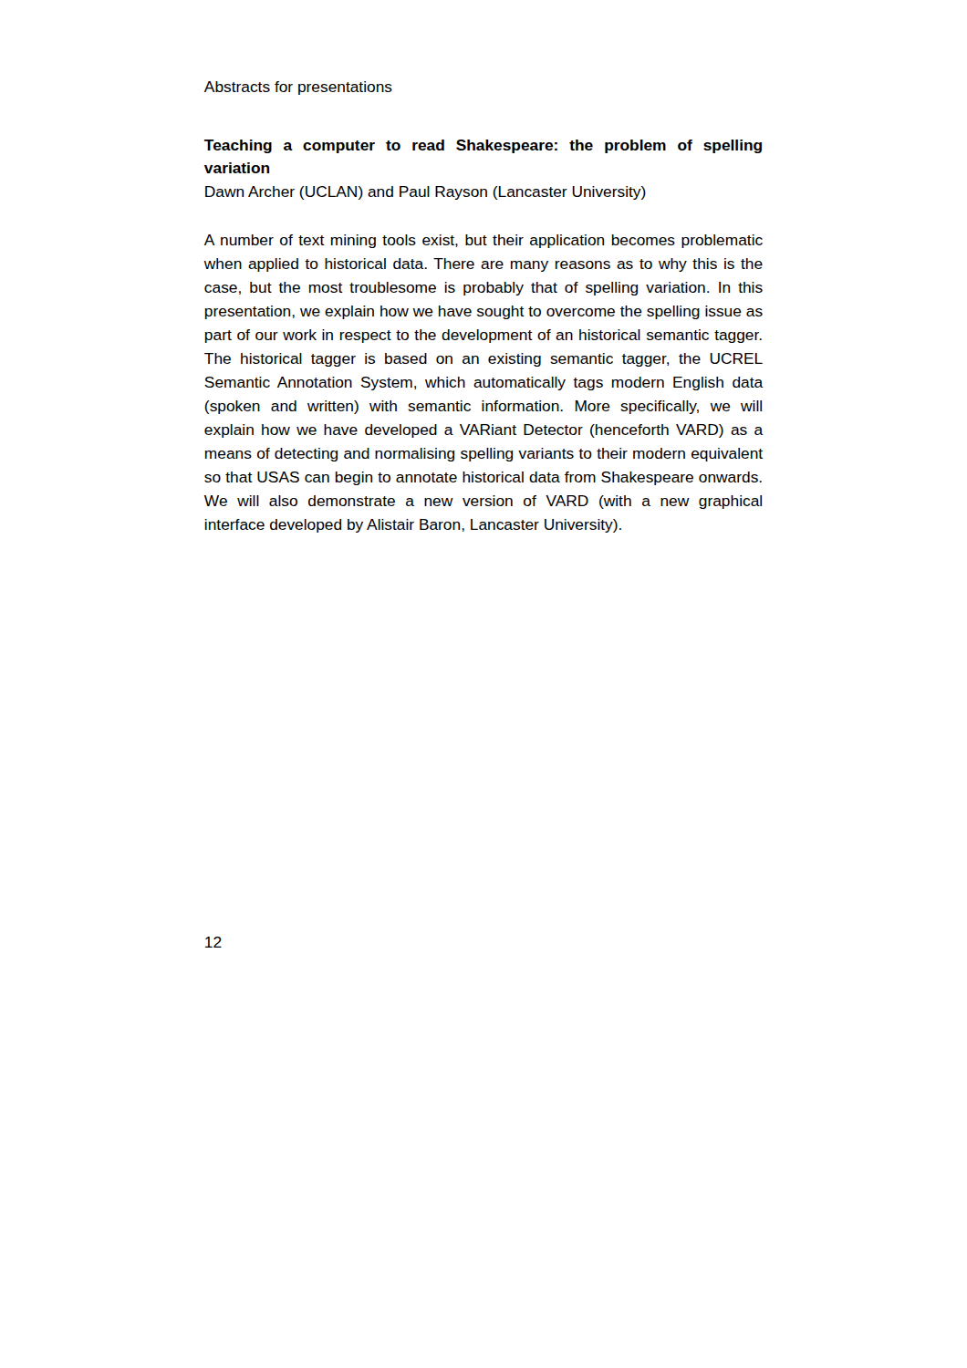Abstracts for presentations
Teaching a computer to read Shakespeare: the problem of spelling variation
Dawn Archer (UCLAN) and Paul Rayson (Lancaster University)
A number of text mining tools exist, but their application becomes problematic when applied to historical data. There are many reasons as to why this is the case, but the most troublesome is probably that of spelling variation. In this presentation, we explain how we have sought to overcome the spelling issue as part of our work in respect to the development of an historical semantic tagger. The historical tagger is based on an existing semantic tagger, the UCREL Semantic Annotation System, which automatically tags modern English data (spoken and written) with semantic information. More specifically, we will explain how we have developed a VARiant Detector (henceforth VARD) as a means of detecting and normalising spelling variants to their modern equivalent so that USAS can begin to annotate historical data from Shakespeare onwards. We will also demonstrate a new version of VARD (with a new graphical interface developed by Alistair Baron, Lancaster University).
12